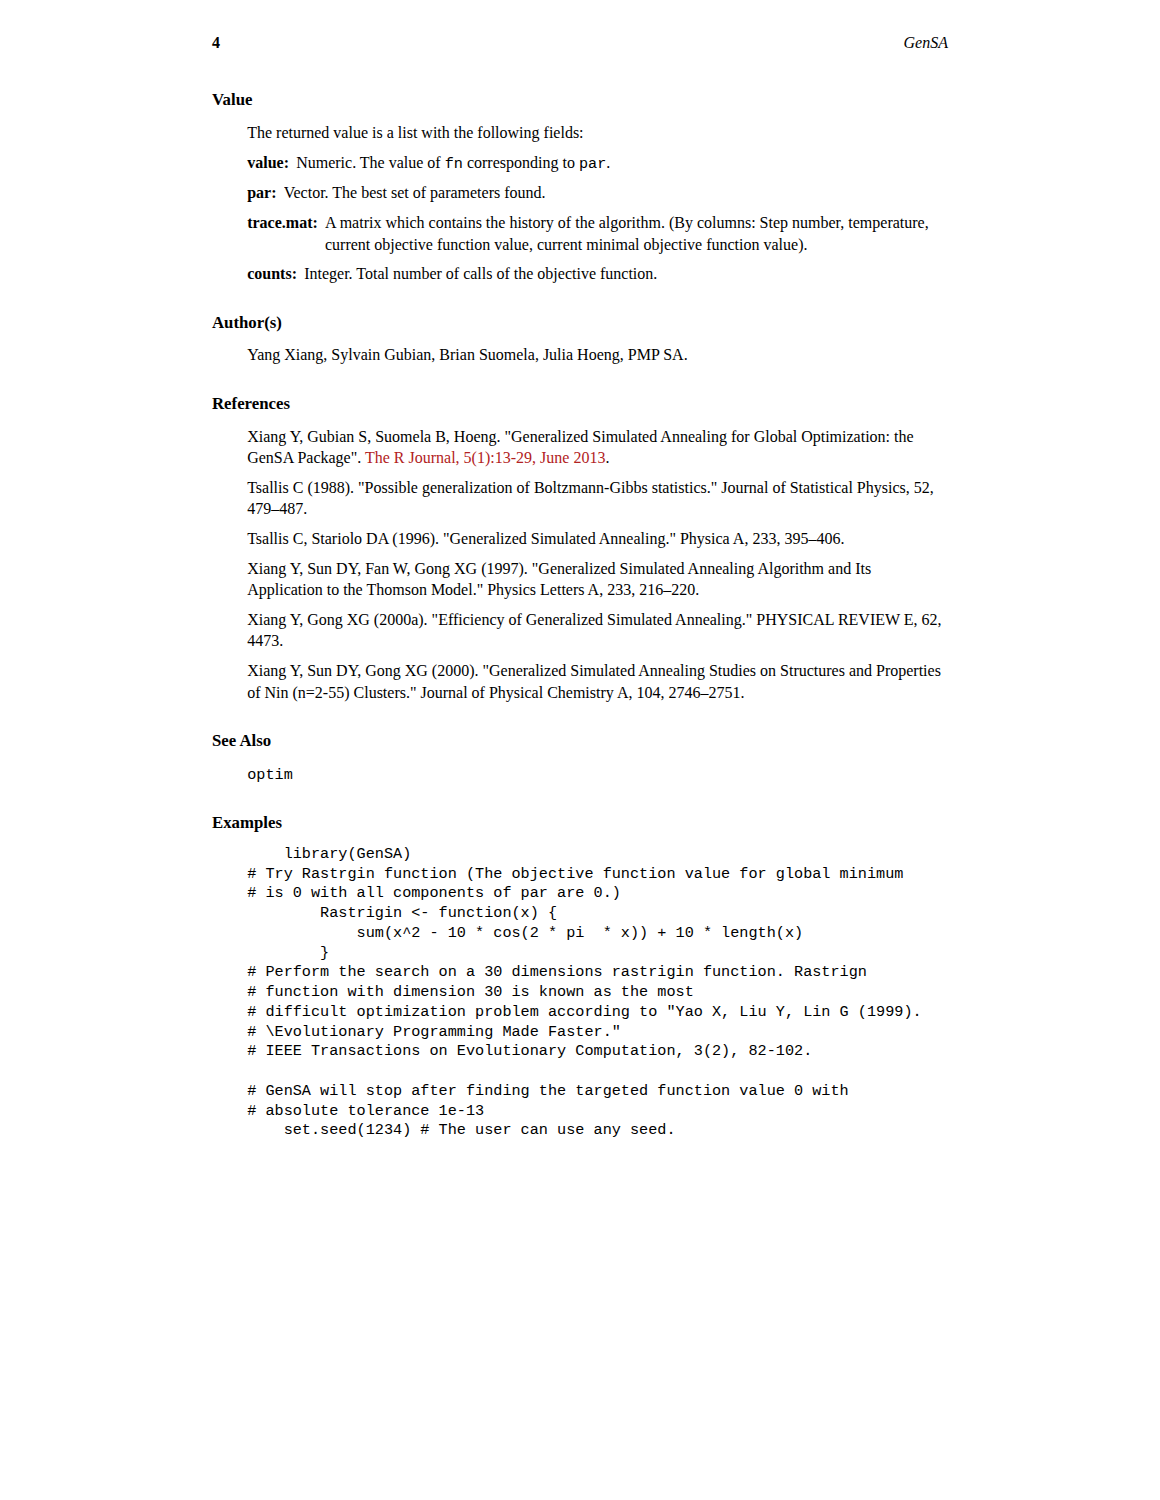4 GenSA
Value
The returned value is a list with the following fields:
value:
Numeric. The value of fn corresponding to par.
par:
Vector. The best set of parameters found.
trace.mat:
A matrix which contains the history of the algorithm. (By columns: Step number, temperature, current objective function value, current minimal objective function value).
counts:
Integer. Total number of calls of the objective function.
Author(s)
Yang Xiang, Sylvain Gubian, Brian Suomela, Julia Hoeng, PMP SA.
References
Xiang Y, Gubian S, Suomela B, Hoeng. "Generalized Simulated Annealing for Global Optimization: the GenSA Package". The R Journal, 5(1):13-29, June 2013.
Tsallis C (1988). "Possible generalization of Boltzmann-Gibbs statistics." Journal of Statistical Physics, 52, 479–487.
Tsallis C, Stariolo DA (1996). "Generalized Simulated Annealing." Physica A, 233, 395–406.
Xiang Y, Sun DY, Fan W, Gong XG (1997). "Generalized Simulated Annealing Algorithm and Its Application to the Thomson Model." Physics Letters A, 233, 216–220.
Xiang Y, Gong XG (2000a). "Efficiency of Generalized Simulated Annealing." PHYSICAL REVIEW E, 62, 4473.
Xiang Y, Sun DY, Gong XG (2000). "Generalized Simulated Annealing Studies on Structures and Properties of Nin (n=2-55) Clusters." Journal of Physical Chemistry A, 104, 2746–2751.
See Also
optim
Examples
    library(GenSA)
# Try Rastrgin function (The objective function value for global minimum
# is 0 with all components of par are 0.)
        Rastrigin <- function(x) {
            sum(x^2 - 10 * cos(2 * pi  * x)) + 10 * length(x)
        }
# Perform the search on a 30 dimensions rastrigin function. Rastrign
# function with dimension 30 is known as the most
# difficult optimization problem according to "Yao X, Liu Y, Lin G (1999).
# \Evolutionary Programming Made Faster."
# IEEE Transactions on Evolutionary Computation, 3(2), 82-102.

# GenSA will stop after finding the targeted function value 0 with
# absolute tolerance 1e-13
    set.seed(1234) # The user can use any seed.